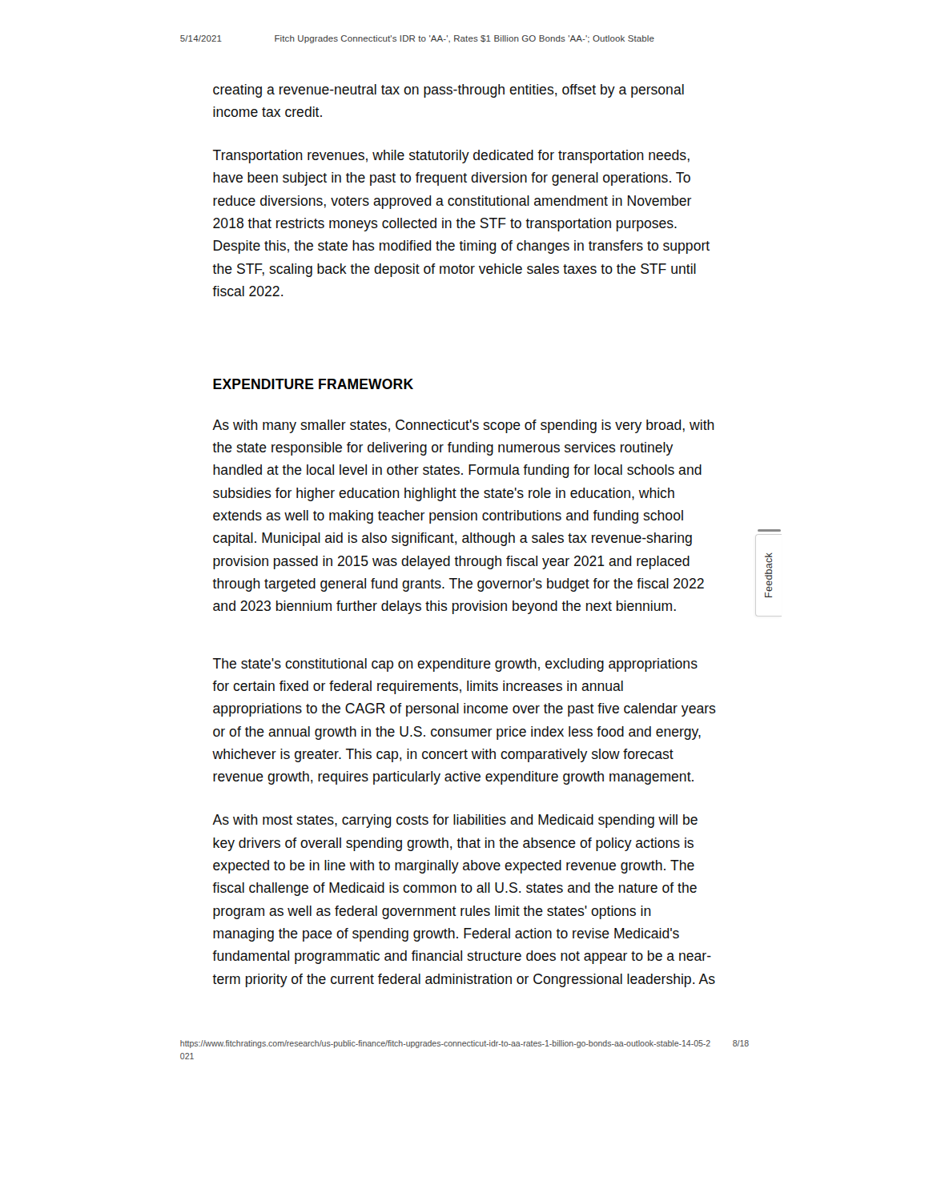5/14/2021
Fitch Upgrades Connecticut's IDR to 'AA-', Rates $1 Billion GO Bonds 'AA-'; Outlook Stable
creating a revenue-neutral tax on pass-through entities, offset by a personal income tax credit.
Transportation revenues, while statutorily dedicated for transportation needs, have been subject in the past to frequent diversion for general operations. To reduce diversions, voters approved a constitutional amendment in November 2018 that restricts moneys collected in the STF to transportation purposes. Despite this, the state has modified the timing of changes in transfers to support the STF, scaling back the deposit of motor vehicle sales taxes to the STF until fiscal 2022.
EXPENDITURE FRAMEWORK
As with many smaller states, Connecticut's scope of spending is very broad, with the state responsible for delivering or funding numerous services routinely handled at the local level in other states. Formula funding for local schools and subsidies for higher education highlight the state's role in education, which extends as well to making teacher pension contributions and funding school capital. Municipal aid is also significant, although a sales tax revenue-sharing provision passed in 2015 was delayed through fiscal year 2021 and replaced through targeted general fund grants. The governor's budget for the fiscal 2022 and 2023 biennium further delays this provision beyond the next biennium.
The state's constitutional cap on expenditure growth, excluding appropriations for certain fixed or federal requirements, limits increases in annual appropriations to the CAGR of personal income over the past five calendar years or of the annual growth in the U.S. consumer price index less food and energy, whichever is greater. This cap, in concert with comparatively slow forecast revenue growth, requires particularly active expenditure growth management.
As with most states, carrying costs for liabilities and Medicaid spending will be key drivers of overall spending growth, that in the absence of policy actions is expected to be in line with to marginally above expected revenue growth. The fiscal challenge of Medicaid is common to all U.S. states and the nature of the program as well as federal government rules limit the states' options in managing the pace of spending growth. Federal action to revise Medicaid's fundamental programmatic and financial structure does not appear to be a near-term priority of the current federal administration or Congressional leadership. As
Feedback
https://www.fitchratings.com/research/us-public-finance/fitch-upgrades-connecticut-idr-to-aa-rates-1-billion-go-bonds-aa-outlook-stable-14-05-2021
8/18